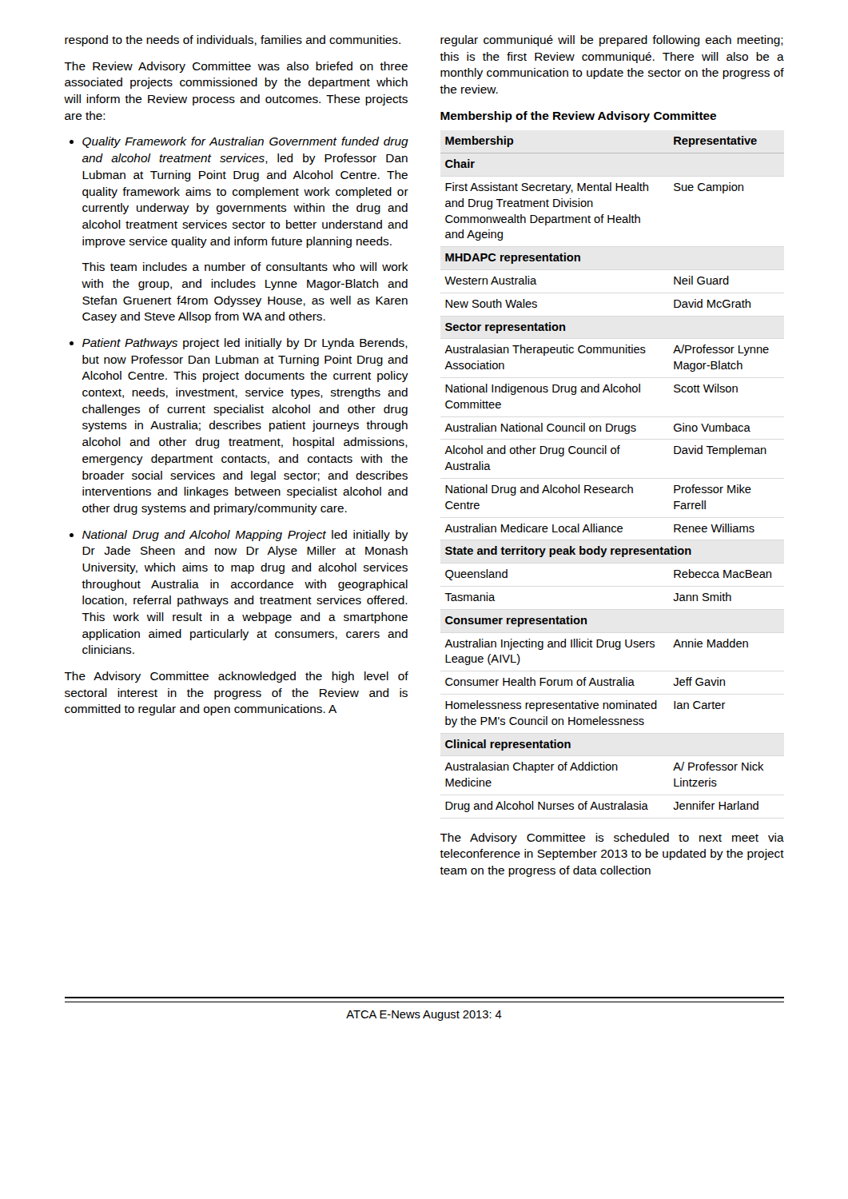respond to the needs of individuals, families and communities.
The Review Advisory Committee was also briefed on three associated projects commissioned by the department which will inform the Review process and outcomes. These projects are the:
Quality Framework for Australian Government funded drug and alcohol treatment services, led by Professor Dan Lubman at Turning Point Drug and Alcohol Centre. The quality framework aims to complement work completed or currently underway by governments within the drug and alcohol treatment services sector to better understand and improve service quality and inform future planning needs.
This team includes a number of consultants who will work with the group, and includes Lynne Magor-Blatch and Stefan Gruenert f4rom Odyssey House, as well as Karen Casey and Steve Allsop from WA and others.
Patient Pathways project led initially by Dr Lynda Berends, but now Professor Dan Lubman at Turning Point Drug and Alcohol Centre. This project documents the current policy context, needs, investment, service types, strengths and challenges of current specialist alcohol and other drug systems in Australia; describes patient journeys through alcohol and other drug treatment, hospital admissions, emergency department contacts, and contacts with the broader social services and legal sector; and describes interventions and linkages between specialist alcohol and other drug systems and primary/community care.
National Drug and Alcohol Mapping Project led initially by Dr Jade Sheen and now Dr Alyse Miller at Monash University, which aims to map drug and alcohol services throughout Australia in accordance with geographical location, referral pathways and treatment services offered. This work will result in a webpage and a smartphone application aimed particularly at consumers, carers and clinicians.
The Advisory Committee acknowledged the high level of sectoral interest in the progress of the Review and is committed to regular and open communications. A
regular communiqué will be prepared following each meeting; this is the first Review communiqué. There will also be a monthly communication to update the sector on the progress of the review.
Membership of the Review Advisory Committee
| Membership | Representative |
| --- | --- |
| Chair |
| First Assistant Secretary, Mental Health and Drug Treatment Division Commonwealth Department of Health and Ageing | Sue Campion |
| MHDAPC representation |
| Western Australia | Neil Guard |
| New South Wales | David McGrath |
| Sector representation |
| Australasian Therapeutic Communities Association | A/Professor Lynne Magor-Blatch |
| National Indigenous Drug and Alcohol Committee | Scott Wilson |
| Australian National Council on Drugs | Gino Vumbaca |
| Alcohol and other Drug Council of Australia | David Templeman |
| National Drug and Alcohol Research Centre | Professor Mike Farrell |
| Australian Medicare Local Alliance | Renee Williams |
| State and territory peak body representation |
| Queensland | Rebecca MacBean |
| Tasmania | Jann Smith |
| Consumer representation |
| Australian Injecting and Illicit Drug Users League (AIVL) | Annie Madden |
| Consumer Health Forum of Australia | Jeff Gavin |
| Homelessness representative nominated by the PM's Council on Homelessness | Ian Carter |
| Clinical representation |
| Australasian Chapter of Addiction Medicine | A/ Professor Nick Lintzeris |
| Drug and Alcohol Nurses of Australasia | Jennifer Harland |
The Advisory Committee is scheduled to next meet via teleconference in September 2013 to be updated by the project team on the progress of data collection
ATCA E-News August 2013: 4